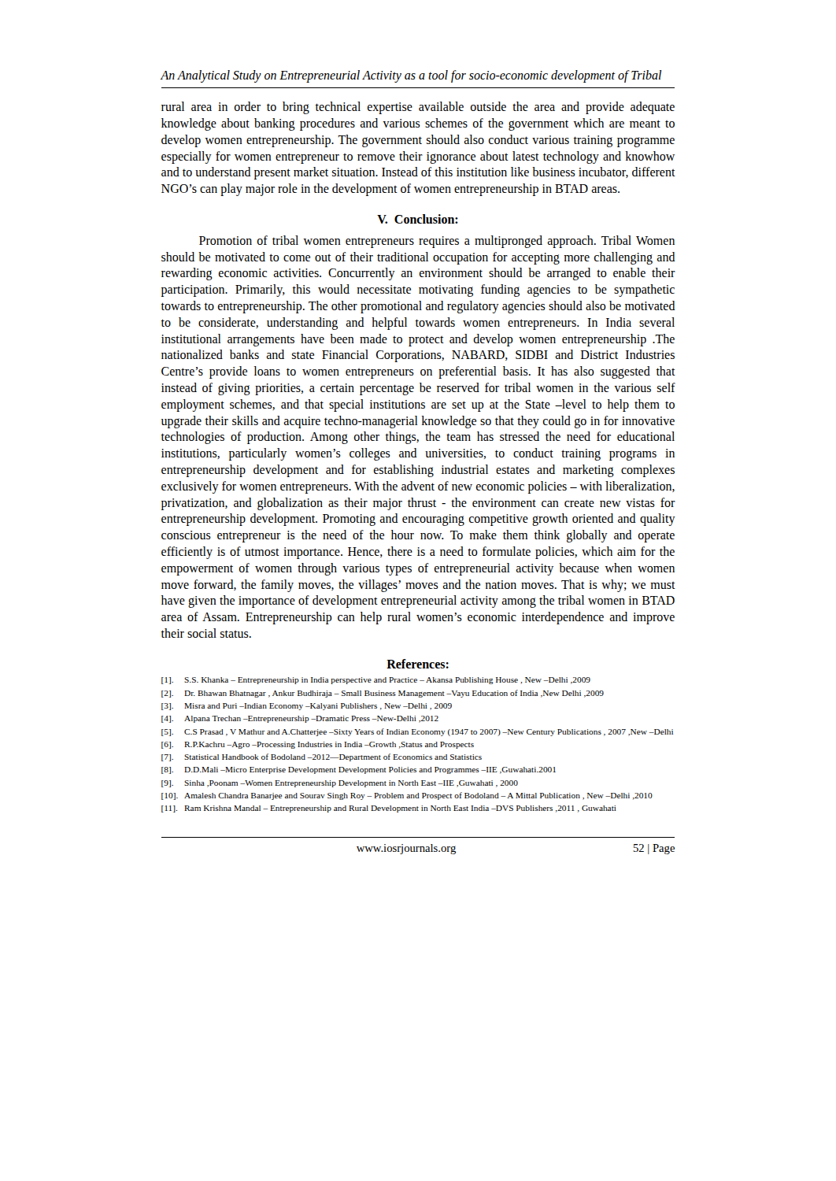An Analytical Study on Entrepreneurial Activity as a tool for socio-economic development of Tribal
rural area in order to bring technical expertise available outside the area and provide adequate knowledge about banking procedures and various schemes of the government which are meant to develop women entrepreneurship. The government should also conduct various training programme especially for women entrepreneur to remove their ignorance about latest technology and knowhow and to understand present market situation. Instead of this institution like business incubator, different NGO’s can play major role in the development of women entrepreneurship in BTAD areas.
V. Conclusion:
Promotion of tribal women entrepreneurs requires a multipronged approach. Tribal Women should be motivated to come out of their traditional occupation for accepting more challenging and rewarding economic activities. Concurrently an environment should be arranged to enable their participation. Primarily, this would necessitate motivating funding agencies to be sympathetic towards to entrepreneurship. The other promotional and regulatory agencies should also be motivated to be considerate, understanding and helpful towards women entrepreneurs. In India several institutional arrangements have been made to protect and develop women entrepreneurship .The nationalized banks and state Financial Corporations, NABARD, SIDBI and District Industries Centre’s provide loans to women entrepreneurs on preferential basis. It has also suggested that instead of giving priorities, a certain percentage be reserved for tribal women in the various self employment schemes, and that special institutions are set up at the State –level to help them to upgrade their skills and acquire techno-managerial knowledge so that they could go in for innovative technologies of production. Among other things, the team has stressed the need for educational institutions, particularly women’s colleges and universities, to conduct training programs in entrepreneurship development and for establishing industrial estates and marketing complexes exclusively for women entrepreneurs. With the advent of new economic policies – with liberalization, privatization, and globalization as their major thrust - the environment can create new vistas for entrepreneurship development. Promoting and encouraging competitive growth oriented and quality conscious entrepreneur is the need of the hour now. To make them think globally and operate efficiently is of utmost importance. Hence, there is a need to formulate policies, which aim for the empowerment of women through various types of entrepreneurial activity because when women move forward, the family moves, the villages’ moves and the nation moves. That is why; we must have given the importance of development entrepreneurial activity among the tribal women in BTAD area of Assam. Entrepreneurship can help rural women’s economic interdependence and improve their social status.
References:
[1]. S.S. Khanka – Entrepreneurship in India perspective and Practice – Akansa Publishing House , New –Delhi ,2009
[2]. Dr. Bhawan Bhatnagar , Ankur Budhiraja – Small Business Management –Vayu Education of India ,New Delhi ,2009
[3]. Misra and Puri –Indian Economy –Kalyani Publishers , New –Delhi , 2009
[4]. Alpana Trechan –Entrepreneurship –Dramatic Press –New-Delhi ,2012
[5]. C.S Prasad , V Mathur and A.Chatterjee –Sixty Years of Indian Economy (1947 to 2007) –New Century Publications , 2007 ,New –Delhi
[6]. R.P.Kachru –Agro –Processing Industries in India –Growth ,Status and Prospects
[7]. Statistical Handbook of Bodoland –2012—Department of Economics and Statistics
[8]. D.D.Mali –Micro Enterprise Development Development Policies and Programmes –IIE ,Guwahati.2001
[9]. Sinha ,Poonam –Women Entrepreneurship Development in North East –IIE ,Guwahati , 2000
[10]. Amalesh Chandra Banarjee and Sourav Singh Roy – Problem and Prospect of Bodoland – A Mittal Publication , New –Delhi ,2010
[11]. Ram Krishna Mandal – Entrepreneurship and Rural Development in North East India –DVS Publishers ,2011 , Guwahati
www.iosrjournals.org 52 | Page